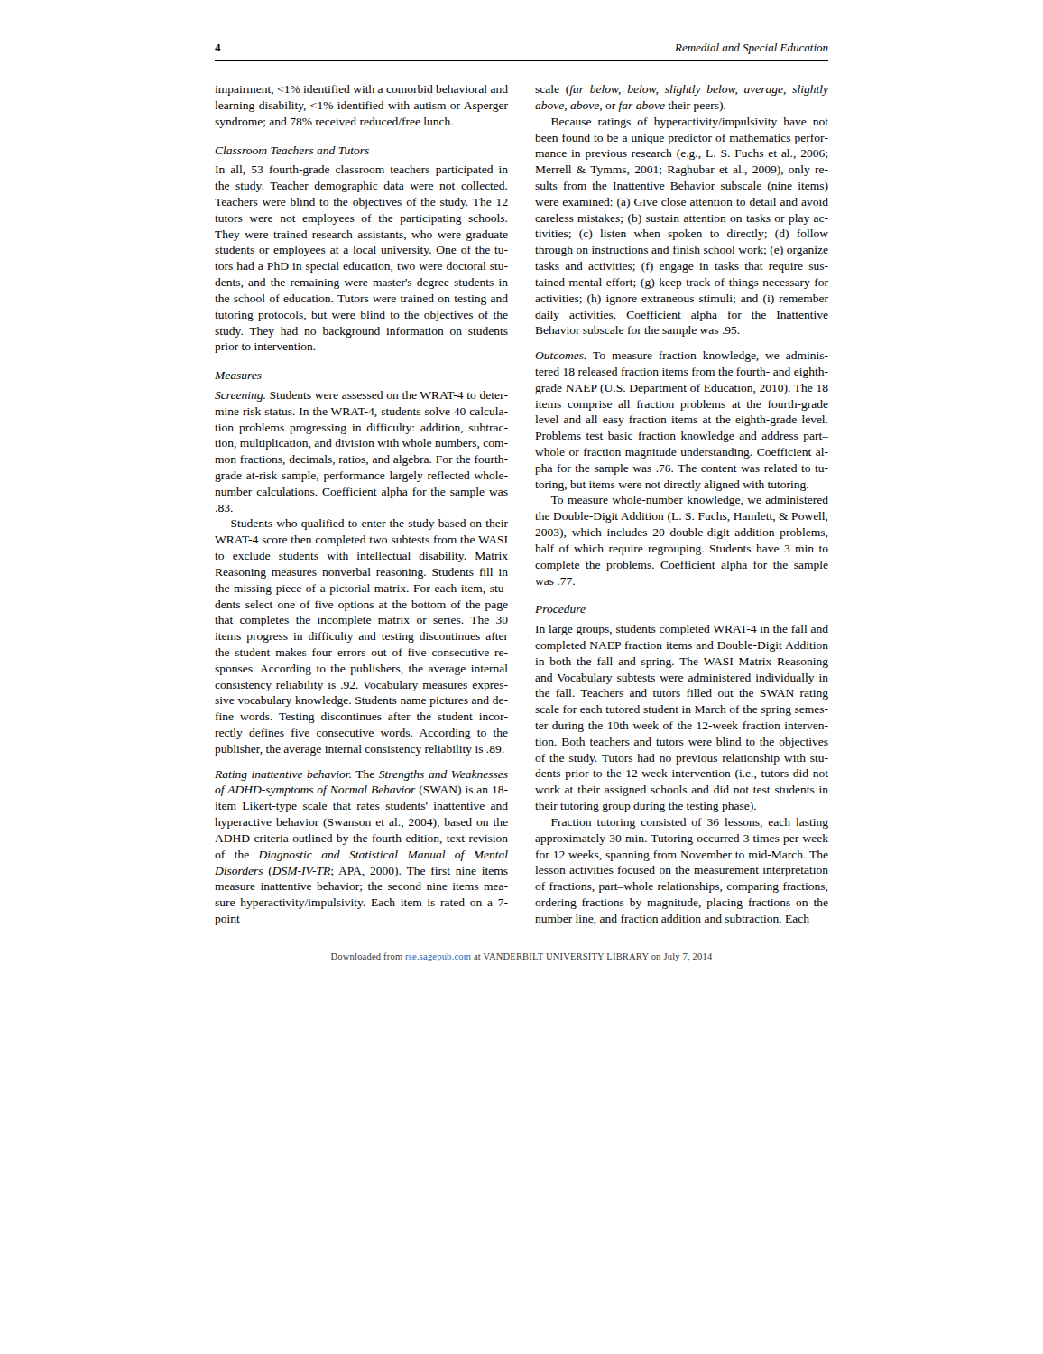4 Remedial and Special Education
impairment, <1% identified with a comorbid behavioral and learning disability, <1% identified with autism or Asperger syndrome; and 78% received reduced/free lunch.
Classroom Teachers and Tutors
In all, 53 fourth-grade classroom teachers participated in the study. Teacher demographic data were not collected. Teachers were blind to the objectives of the study. The 12 tutors were not employees of the participating schools. They were trained research assistants, who were graduate students or employees at a local university. One of the tutors had a PhD in special education, two were doctoral students, and the remaining were master's degree students in the school of education. Tutors were trained on testing and tutoring protocols, but were blind to the objectives of the study. They had no background information on students prior to intervention.
Measures
Screening. Students were assessed on the WRAT-4 to determine risk status. In the WRAT-4, students solve 40 calculation problems progressing in difficulty: addition, subtraction, multiplication, and division with whole numbers, common fractions, decimals, ratios, and algebra. For the fourth-grade at-risk sample, performance largely reflected whole-number calculations. Coefficient alpha for the sample was .83.
Students who qualified to enter the study based on their WRAT-4 score then completed two subtests from the WASI to exclude students with intellectual disability. Matrix Reasoning measures nonverbal reasoning. Students fill in the missing piece of a pictorial matrix. For each item, students select one of five options at the bottom of the page that completes the incomplete matrix or series. The 30 items progress in difficulty and testing discontinues after the student makes four errors out of five consecutive responses. According to the publishers, the average internal consistency reliability is .92. Vocabulary measures expressive vocabulary knowledge. Students name pictures and define words. Testing discontinues after the student incorrectly defines five consecutive words. According to the publisher, the average internal consistency reliability is .89.
Rating inattentive behavior. The Strengths and Weaknesses of ADHD-symptoms of Normal Behavior (SWAN) is an 18-item Likert-type scale that rates students' inattentive and hyperactive behavior (Swanson et al., 2004), based on the ADHD criteria outlined by the fourth edition, text revision of the Diagnostic and Statistical Manual of Mental Disorders (DSM-IV-TR; APA, 2000). The first nine items measure inattentive behavior; the second nine items measure hyperactivity/impulsivity. Each item is rated on a 7-point
scale (far below, below, slightly below, average, slightly above, above, or far above their peers).
Because ratings of hyperactivity/impulsivity have not been found to be a unique predictor of mathematics performance in previous research (e.g., L. S. Fuchs et al., 2006; Merrell & Tymms, 2001; Raghubar et al., 2009), only results from the Inattentive Behavior subscale (nine items) were examined: (a) Give close attention to detail and avoid careless mistakes; (b) sustain attention on tasks or play activities; (c) listen when spoken to directly; (d) follow through on instructions and finish school work; (e) organize tasks and activities; (f) engage in tasks that require sustained mental effort; (g) keep track of things necessary for activities; (h) ignore extraneous stimuli; and (i) remember daily activities. Coefficient alpha for the Inattentive Behavior subscale for the sample was .95.
Outcomes. To measure fraction knowledge, we administered 18 released fraction items from the fourth- and eighth-grade NAEP (U.S. Department of Education, 2010). The 18 items comprise all fraction problems at the fourth-grade level and all easy fraction items at the eighth-grade level. Problems test basic fraction knowledge and address part–whole or fraction magnitude understanding. Coefficient alpha for the sample was .76. The content was related to tutoring, but items were not directly aligned with tutoring.
To measure whole-number knowledge, we administered the Double-Digit Addition (L. S. Fuchs, Hamlett, & Powell, 2003), which includes 20 double-digit addition problems, half of which require regrouping. Students have 3 min to complete the problems. Coefficient alpha for the sample was .77.
Procedure
In large groups, students completed WRAT-4 in the fall and completed NAEP fraction items and Double-Digit Addition in both the fall and spring. The WASI Matrix Reasoning and Vocabulary subtests were administered individually in the fall. Teachers and tutors filled out the SWAN rating scale for each tutored student in March of the spring semester during the 10th week of the 12-week fraction intervention. Both teachers and tutors were blind to the objectives of the study. Tutors had no previous relationship with students prior to the 12-week intervention (i.e., tutors did not work at their assigned schools and did not test students in their tutoring group during the testing phase).
Fraction tutoring consisted of 36 lessons, each lasting approximately 30 min. Tutoring occurred 3 times per week for 12 weeks, spanning from November to mid-March. The lesson activities focused on the measurement interpretation of fractions, part–whole relationships, comparing fractions, ordering fractions by magnitude, placing fractions on the number line, and fraction addition and subtraction. Each
Downloaded from rse.sagepub.com at VANDERBILT UNIVERSITY LIBRARY on July 7, 2014